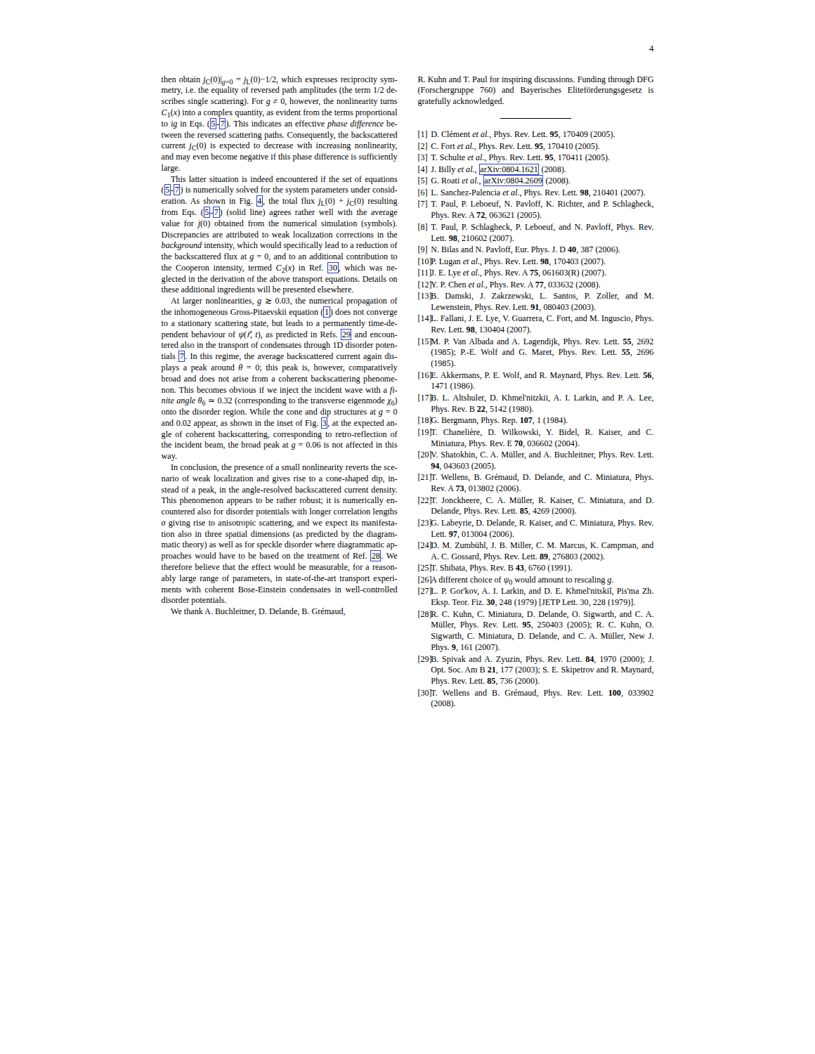4
then obtain jC(0)|g=0 = jL(0)−1/2, which expresses reciprocity symmetry, i.e. the equality of reversed path amplitudes (the term 1/2 describes single scattering). For g ≠ 0, however, the nonlinearity turns C1(x) into a complex quantity, as evident from the terms proportional to ig in Eqs. (5-7). This indicates an effective phase difference between the reversed scattering paths. Consequently, the backscattered current jC(0) is expected to decrease with increasing nonlinearity, and may even become negative if this phase difference is sufficiently large.
This latter situation is indeed encountered if the set of equations (5-7) is numerically solved for the system parameters under consideration. As shown in Fig. 4, the total flux jL(0) + jC(0) resulting from Eqs. (5-7) (solid line) agrees rather well with the average value for j(0) obtained from the numerical simulation (symbols). Discrepancies are attributed to weak localization corrections in the background intensity, which would specifically lead to a reduction of the backscattered flux at g = 0, and to an additional contribution to the Cooperon intensity, termed C2(x) in Ref. 30, which was neglected in the derivation of the above transport equations. Details on these additional ingredients will be presented elsewhere.
At larger nonlinearities, g ≳ 0.03, the numerical propagation of the inhomogeneous Gross-Pitaevskii equation (1) does not converge to a stationary scattering state, but leads to a permanently time-dependent behaviour of ψ(r⃗, t), as predicted in Refs. 29 and encountered also in the transport of condensates through 1D disorder potentials 7. In this regime, the average backscattered current again displays a peak around θ = 0; this peak is, however, comparatively broad and does not arise from a coherent backscattering phenomenon. This becomes obvious if we inject the incident wave with a finite angle θ6 ≃ 0.32 (corresponding to the transverse eigenmode χ6) onto the disorder region. While the cone and dip structures at g = 0 and 0.02 appear, as shown in the inset of Fig. 3, at the expected angle of coherent backscattering, corresponding to retro-reflection of the incident beam, the broad peak at g = 0.06 is not affected in this way.
In conclusion, the presence of a small nonlinearity reverts the scenario of weak localization and gives rise to a cone-shaped dip, instead of a peak, in the angle-resolved backscattered current density. This phenomenon appears to be rather robust; it is numerically encountered also for disorder potentials with longer correlation lengths σ giving rise to anisotropic scattering, and we expect its manifestation also in three spatial dimensions (as predicted by the diagrammatic theory) as well as for speckle disorder where diagrammatic approaches would have to be based on the treatment of Ref. 28. We therefore believe that the effect would be measurable, for a reasonably large range of parameters, in state-of-the-art transport experiments with coherent Bose-Einstein condensates in well-controlled disorder potentials.
We thank A. Buchleitner, D. Delande, B. Grémaud,
R. Kuhn and T. Paul for inspiring discussions. Funding through DFG (Forschergruppe 760) and Bayerisches Eliteförderungsgesetz is gratefully acknowledged.
D. Clément et al., Phys. Rev. Lett. 95, 170409 (2005).
C. Fort et al., Phys. Rev. Lett. 95, 170410 (2005).
T. Schulte et al., Phys. Rev. Lett. 95, 170411 (2005).
J. Billy et al., arXiv:0804.1621 (2008).
G. Roati et al., arXiv:0804.2609 (2008).
L. Sanchez-Palencia et al., Phys. Rev. Lett. 98, 210401 (2007).
T. Paul, P. Leboeuf, N. Pavloff, K. Richter, and P. Schlagheck, Phys. Rev. A 72, 063621 (2005).
T. Paul, P. Schlagheck, P. Leboeuf, and N. Pavloff, Phys. Rev. Lett. 98, 210602 (2007).
N. Bilas and N. Pavloff, Eur. Phys. J. D 40, 387 (2006).
P. Lugan et al., Phys. Rev. Lett. 98, 170403 (2007).
J. E. Lye et al., Phys. Rev. A 75, 061603(R) (2007).
Y. P. Chen et al., Phys. Rev. A 77, 033632 (2008).
B. Damski, J. Zakrzewski, L. Santos, P. Zoller, and M. Lewenstein, Phys. Rev. Lett. 91, 080403 (2003).
L. Fallani, J. E. Lye, V. Guarrera, C. Fort, and M. Inguscio, Phys. Rev. Lett. 98, 130404 (2007).
M. P. Van Albada and A. Lagendijk, Phys. Rev. Lett. 55, 2692 (1985); P.-E. Wolf and G. Maret, Phys. Rev. Lett. 55, 2696 (1985).
E. Akkermans, P. E. Wolf, and R. Maynard, Phys. Rev. Lett. 56, 1471 (1986).
B. L. Altshuler, D. Khmel'nitzkii, A. I. Larkin, and P. A. Lee, Phys. Rev. B 22, 5142 (1980).
G. Bergmann, Phys. Rep. 107, 1 (1984).
T. Chanelière, D. Wilkowski, Y. Bidel, R. Kaiser, and C. Miniatura, Phys. Rev. E 70, 036602 (2004).
V. Shatokhin, C. A. Müller, and A. Buchleitner, Phys. Rev. Lett. 94, 043603 (2005).
T. Wellens, B. Grémaud, D. Delande, and C. Miniatura, Phys. Rev. A 73, 013802 (2006).
T. Jonckheere, C. A. Müller, R. Kaiser, C. Miniatura, and D. Delande, Phys. Rev. Lett. 85, 4269 (2000).
G. Labeyrie, D. Delande, R. Kaiser, and C. Miniatura, Phys. Rev. Lett. 97, 013004 (2006).
D. M. Zumbühl, J. B. Miller, C. M. Marcus, K. Campman, and A. C. Gossard, Phys. Rev. Lett. 89, 276803 (2002).
T. Shibata, Phys. Rev. B 43, 6760 (1991).
A different choice of ψ0 would amount to rescaling g.
L. P. Gor'kov, A. I. Larkin, and D. E. Khmel'nitskiĭ, Pis'ma Zh. Eksp. Teor. Fiz. 30, 248 (1979) [JETP Lett. 30, 228 (1979)].
R. C. Kuhn, C. Miniatura, D. Delande, O. Sigwarth, and C. A. Müller, Phys. Rev. Lett. 95, 250403 (2005); R. C. Kuhn, O. Sigwarth, C. Miniatura, D. Delande, and C. A. Müller, New J. Phys. 9, 161 (2007).
B. Spivak and A. Zyuzin, Phys. Rev. Lett. 84, 1970 (2000); J. Opt. Soc. Am B 21, 177 (2003); S. E. Skipetrov and R. Maynard, Phys. Rev. Lett. 85, 736 (2000).
T. Wellens and B. Grémaud, Phys. Rev. Lett. 100, 033902 (2008).